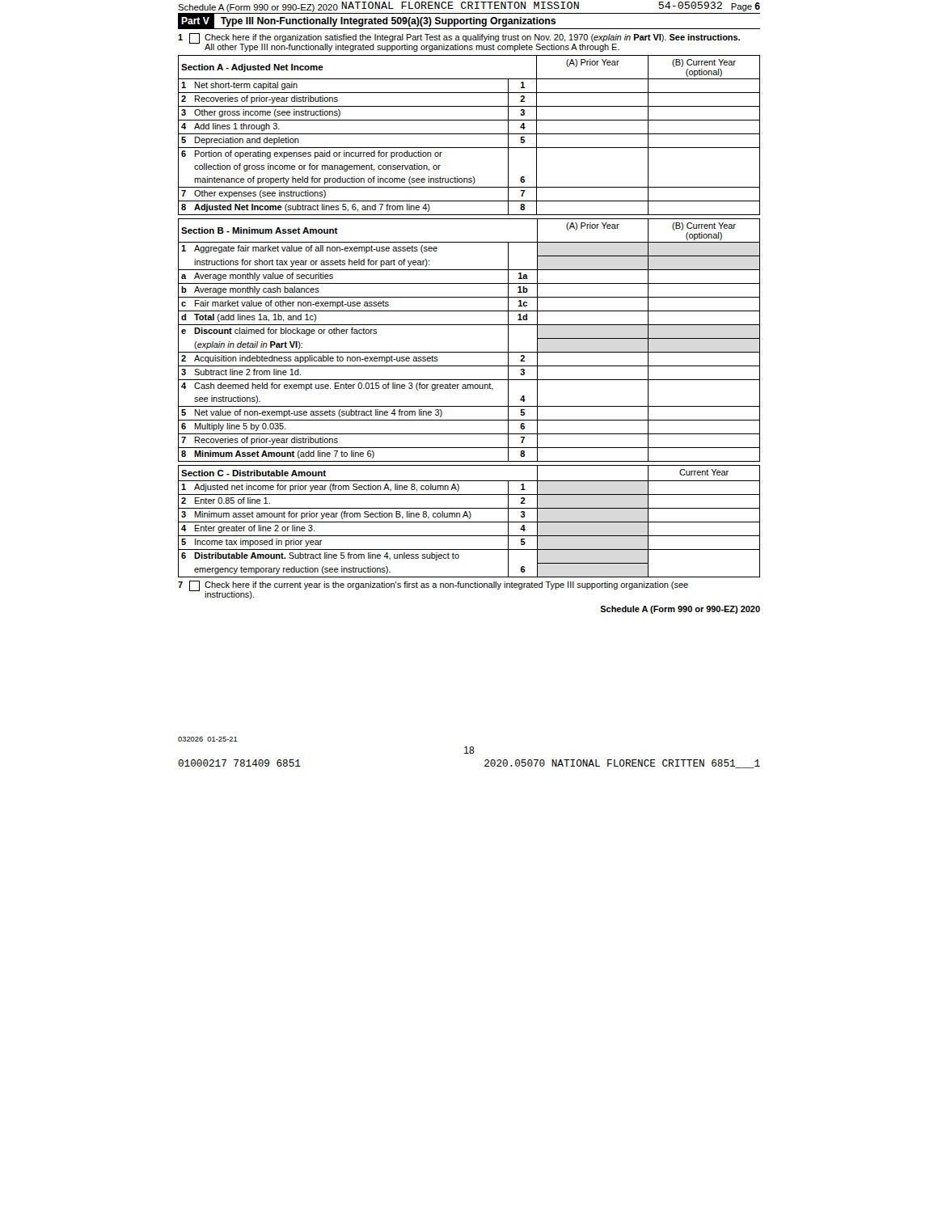Schedule A (Form 990 or 990-EZ) 2020
NATIONAL FLORENCE CRITTENTON MISSION
54-0505932
Page 6
Part V
Type III Non-Functionally Integrated 509(a)(3) Supporting Organizations
1
Check here if the organization satisfied the Integral Part Test as a qualifying trust on Nov. 20, 1970 (explain in Part VI). See instructions.
All other Type III non-functionally integrated supporting organizations must complete Sections A through E.
| Section A - Adjusted Net Income | (A) Prior Year | (B) Current Year (optional) |
| --- | --- | --- |
| 1 Net short-term capital gain | 1 | | |
| 2 Recoveries of prior-year distributions | 2 | | |
| 3 Other gross income (see instructions) | 3 | | |
| 4 Add lines 1 through 3. | 4 | | |
| 5 Depreciation and depletion | 5 | | |
| 6 Portion of operating expenses paid or incurred for production or | | | |
| collection of gross income or for management, conservation, or | | | |
| maintenance of property held for production of income (see instructions) | 6 | | |
| 7 Other expenses (see instructions) | 7 | | |
| 8 Adjusted Net Income (subtract lines 5, 6, and 7 from line 4) | 8 | | |
| Section B - Minimum Asset Amount | (A) Prior Year | (B) Current Year (optional) |
| --- | --- | --- |
| 1 Aggregate fair market value of all non-exempt-use assets (see | | | |
| instructions for short tax year or assets held for part of year): | | | |
| a Average monthly value of securities | 1a | | |
| b Average monthly cash balances | 1b | | |
| c Fair market value of other non-exempt-use assets | 1c | | |
| d Total (add lines 1a, 1b, and 1c) | 1d | | |
| e Discount claimed for blockage or other factors | | | |
| ( explain in detail in Part VI ): | | | |
| 2 Acquisition indebtedness applicable to non-exempt-use assets | 2 | | |
| 3 Subtract line 2 from line 1d. | 3 | | |
| 4 Cash deemed held for exempt use. Enter 0.015 of line 3 (for greater amount, | | | |
| see instructions). | 4 | | |
| 5 Net value of non-exempt-use assets (subtract line 4 from line 3) | 5 | | |
| 6 Multiply line 5 by 0.035. | 6 | | |
| 7 Recoveries of prior-year distributions | 7 | | |
| 8 Minimum Asset Amount (add line 7 to line 6) | 8 | | |
| Section C - Distributable Amount | | Current Year |
| --- | --- | --- |
| 1 Adjusted net income for prior year (from Section A, line 8, column A) | 1 | | |
| 2 Enter 0.85 of line 1. | 2 | | |
| 3 Minimum asset amount for prior year (from Section B, line 8, column A) | 3 | | |
| 4 Enter greater of line 2 or line 3. | 4 | | |
| 5 Income tax imposed in prior year | 5 | | |
| 6 Distributable Amount. Subtract line 5 from line 4, unless subject to | | | |
| emergency temporary reduction (see instructions). | 6 | | |
7
Check here if the current year is the organization's first as a non-functionally integrated Type III supporting organization (see
instructions).
Schedule A (Form 990 or 990-EZ) 2020
032026 01-25-21
18
01000217 781409 6851 2020.05070 NATIONAL FLORENCE CRITTEN 6851___1